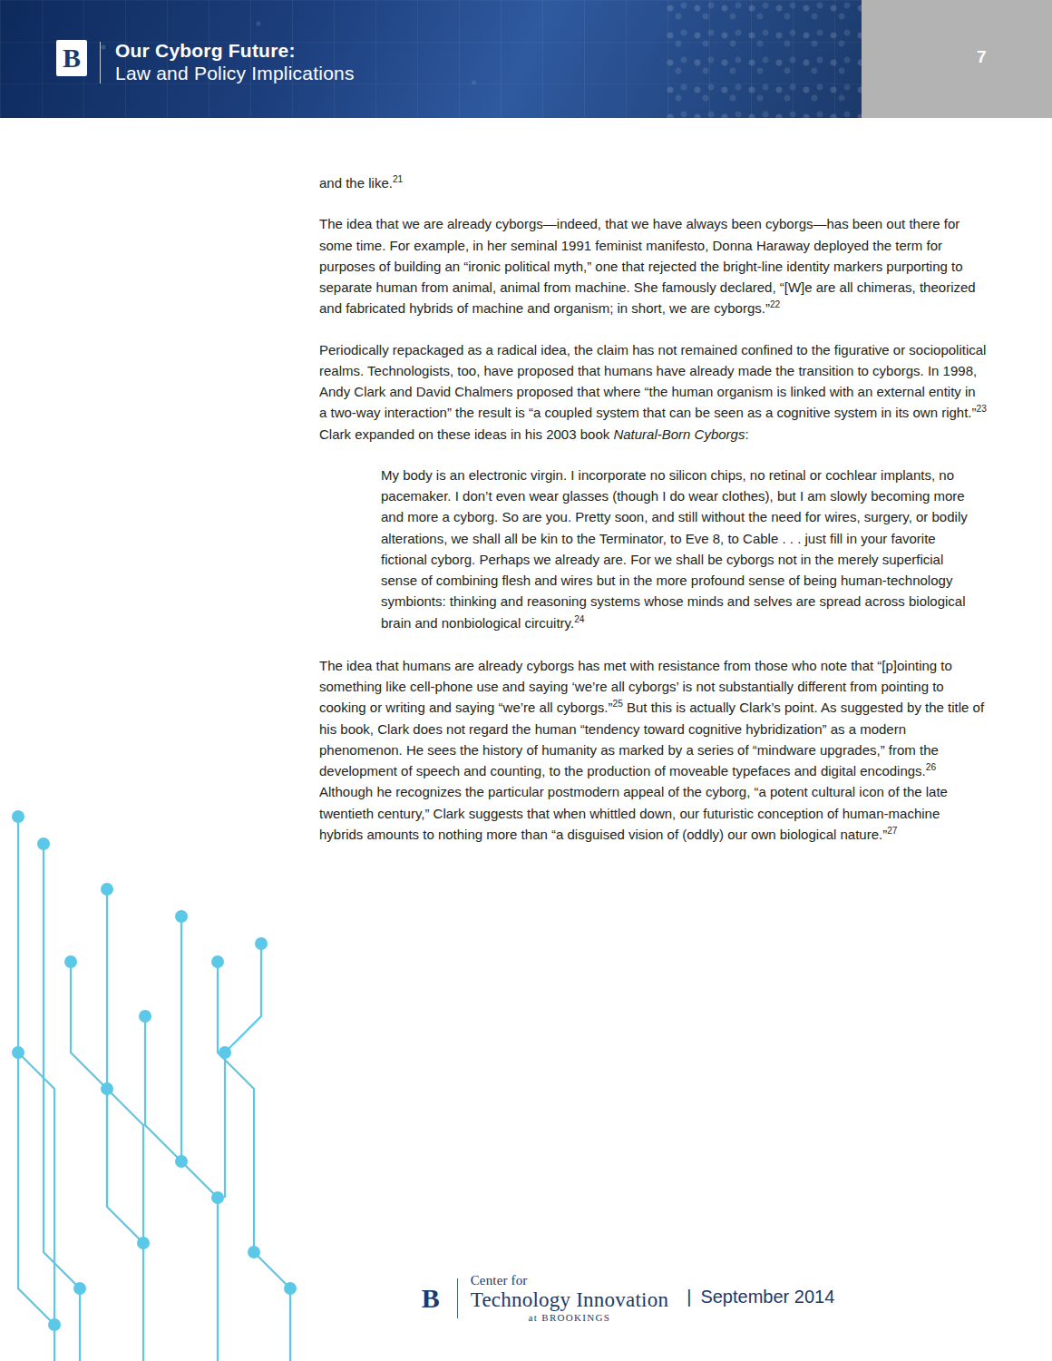B
Our Cyborg Future:
Law and Policy Implications
7
and the like.21
The idea that we are already cyborgs—indeed, that we have always been cyborgs—has been out there for some time. For example, in her seminal 1991 feminist manifesto, Donna Haraway deployed the term for purposes of building an “ironic political myth,” one that rejected the bright-line identity markers purporting to separate human from animal, animal from machine. She famously declared, “[W]e are all chimeras, theorized and fabricated hybrids of machine and organism; in short, we are cyborgs.”22
Periodically repackaged as a radical idea, the claim has not remained confined to the figurative or sociopolitical realms. Technologists, too, have proposed that humans have already made the transition to cyborgs. In 1998, Andy Clark and David Chalmers proposed that where “the human organism is linked with an external entity in a two-way interaction” the result is “a coupled system that can be seen as a cognitive system in its own right.”23 Clark expanded on these ideas in his 2003 book Natural-Born Cyborgs:
My body is an electronic virgin. I incorporate no silicon chips, no retinal or cochlear implants, no pacemaker. I don’t even wear glasses (though I do wear clothes), but I am slowly becoming more and more a cyborg. So are you. Pretty soon, and still without the need for wires, surgery, or bodily alterations, we shall all be kin to the Terminator, to Eve 8, to Cable . . . just fill in your favorite fictional cyborg. Perhaps we already are. For we shall be cyborgs not in the merely superficial sense of combining flesh and wires but in the more profound sense of being human-technology symbionts: thinking and reasoning systems whose minds and selves are spread across biological brain and nonbiological circuitry.24
The idea that humans are already cyborgs has met with resistance from those who note that “[p]ointing to something like cell-phone use and saying ‘we’re all cyborgs’ is not substantially different from pointing to cooking or writing and saying “we’re all cyborgs.”25 But this is actually Clark’s point. As suggested by the title of his book, Clark does not regard the human “tendency toward cognitive hybridization” as a modern phenomenon. He sees the history of humanity as marked by a series of “mindware upgrades,” from the development of speech and counting, to the production of moveable typefaces and digital encodings.26 Although he recognizes the particular postmodern appeal of the cyborg, “a potent cultural icon of the late twentieth century,” Clark suggests that when whittled down, our futuristic conception of human-machine hybrids amounts to nothing more than “a disguised vision of (oddly) our own biological nature.”27
B
Center for
Technology Innovation
at BROOKINGS
|September 2014